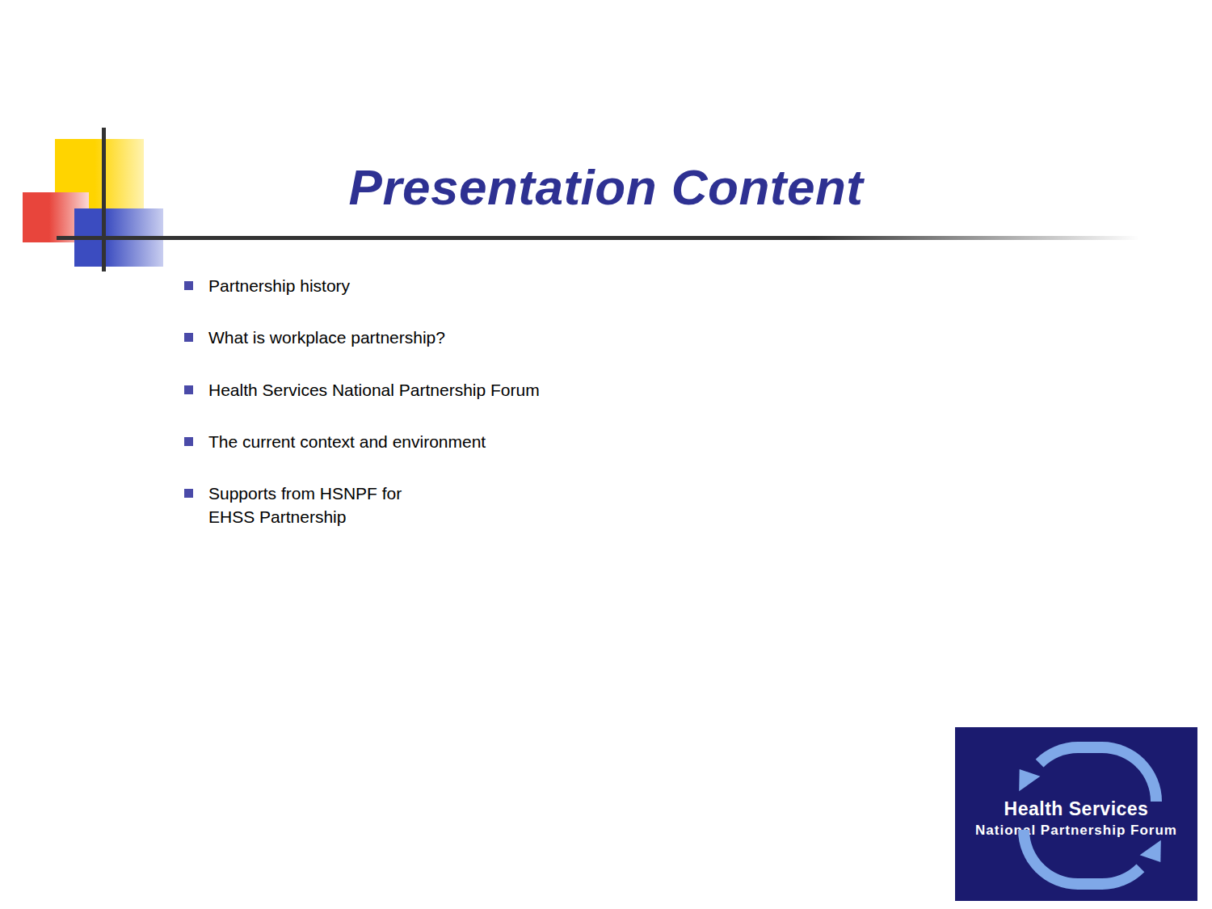Presentation Content
Partnership history
What is workplace partnership?
Health Services National Partnership Forum
The current context and environment
Supports from HSNPF for
EHSS Partnership
Health Services
National Partnership Forum